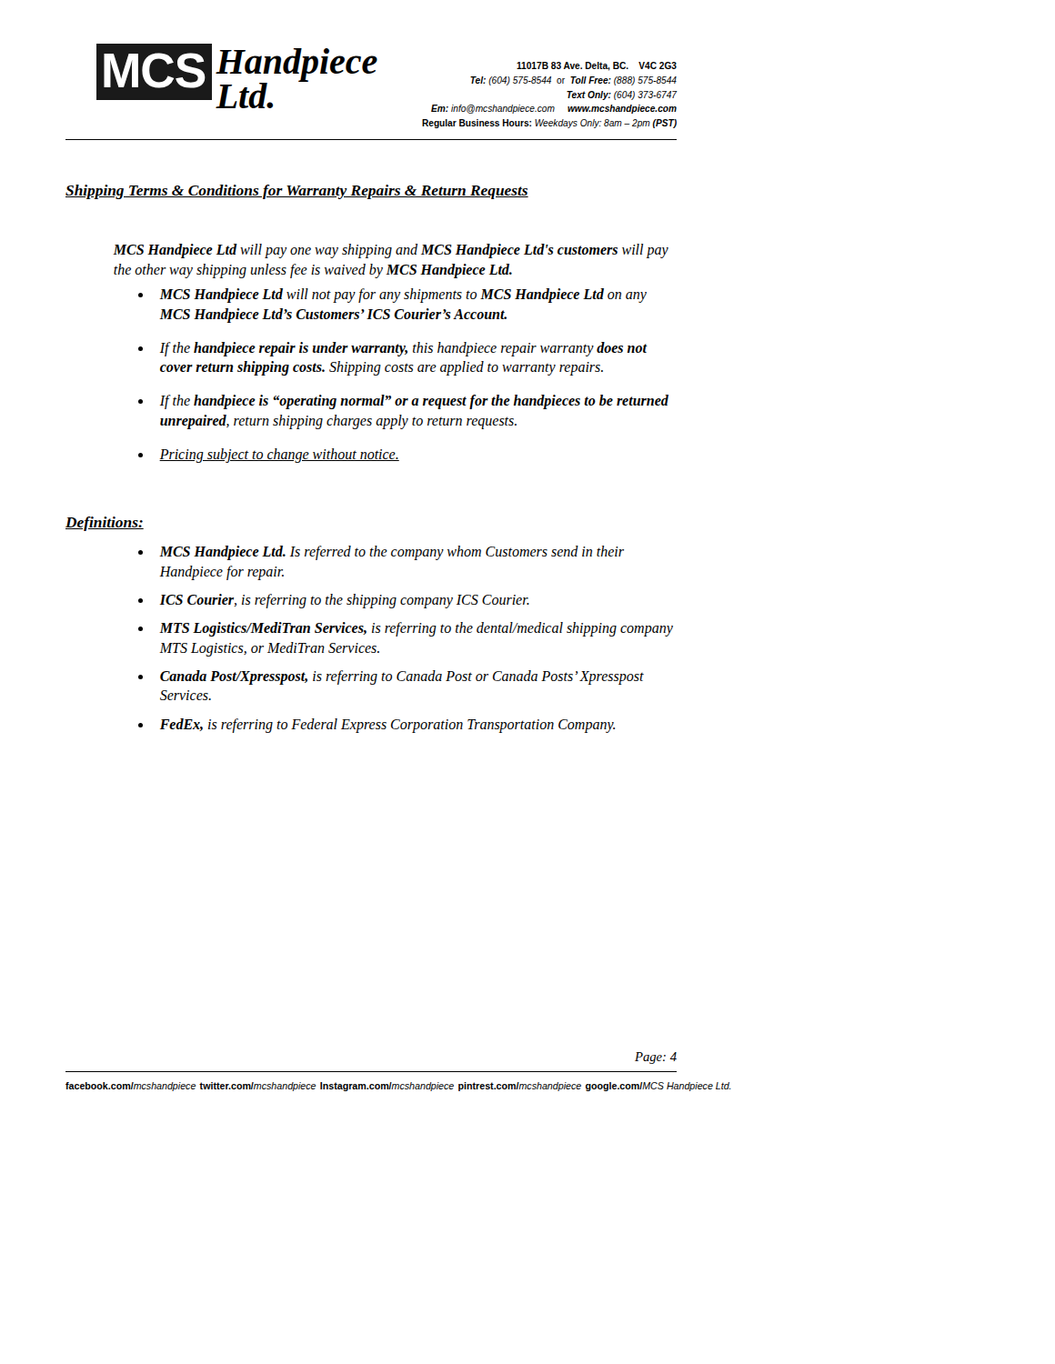MCS HandpieceLtd.
11017B 83 Ave. Delta, BC. V4C 2G3
Tel: (604) 575-8544 or Toll Free: (888) 575-8544
Text Only: (604) 373-6747
Em: info@mcshandpiece.com www.mcshandpiece.com
Regular Business Hours: Weekdays Only: 8am – 2pm (PST)
Shipping Terms & Conditions for Warranty Repairs & Return Requests
MCS Handpiece Ltd will pay one way shipping and MCS Handpiece Ltd's customers will pay the other way shipping unless fee is waived by MCS Handpiece Ltd.
MCS Handpiece Ltd will not pay for any shipments to MCS Handpiece Ltd on any MCS Handpiece Ltd’s Customers’ ICS Courier’s Account.
If the handpiece repair is under warranty, this handpiece repair warranty does not cover return shipping costs. Shipping costs are applied to warranty repairs.
If the handpiece is “operating normal” or a request for the handpieces to be returned unrepaired, return shipping charges apply to return requests.
Pricing subject to change without notice.
Definitions:
MCS Handpiece Ltd. Is referred to the company whom Customers send in their Handpiece for repair.
ICS Courier, is referring to the shipping company ICS Courier.
MTS Logistics/MediTran Services, is referring to the dental/medical shipping company MTS Logistics, or MediTran Services.
Canada Post/Xpresspost, is referring to Canada Post or Canada Posts’ Xpresspost Services.
FedEx, is referring to Federal Express Corporation Transportation Company.
Page: 4
facebook.com/mcshandpiece twitter.com/mcshandpiece Instagram.com/mcshandpiece pintrest.com/mcshandpiece google.com/MCS Handpiece Ltd.